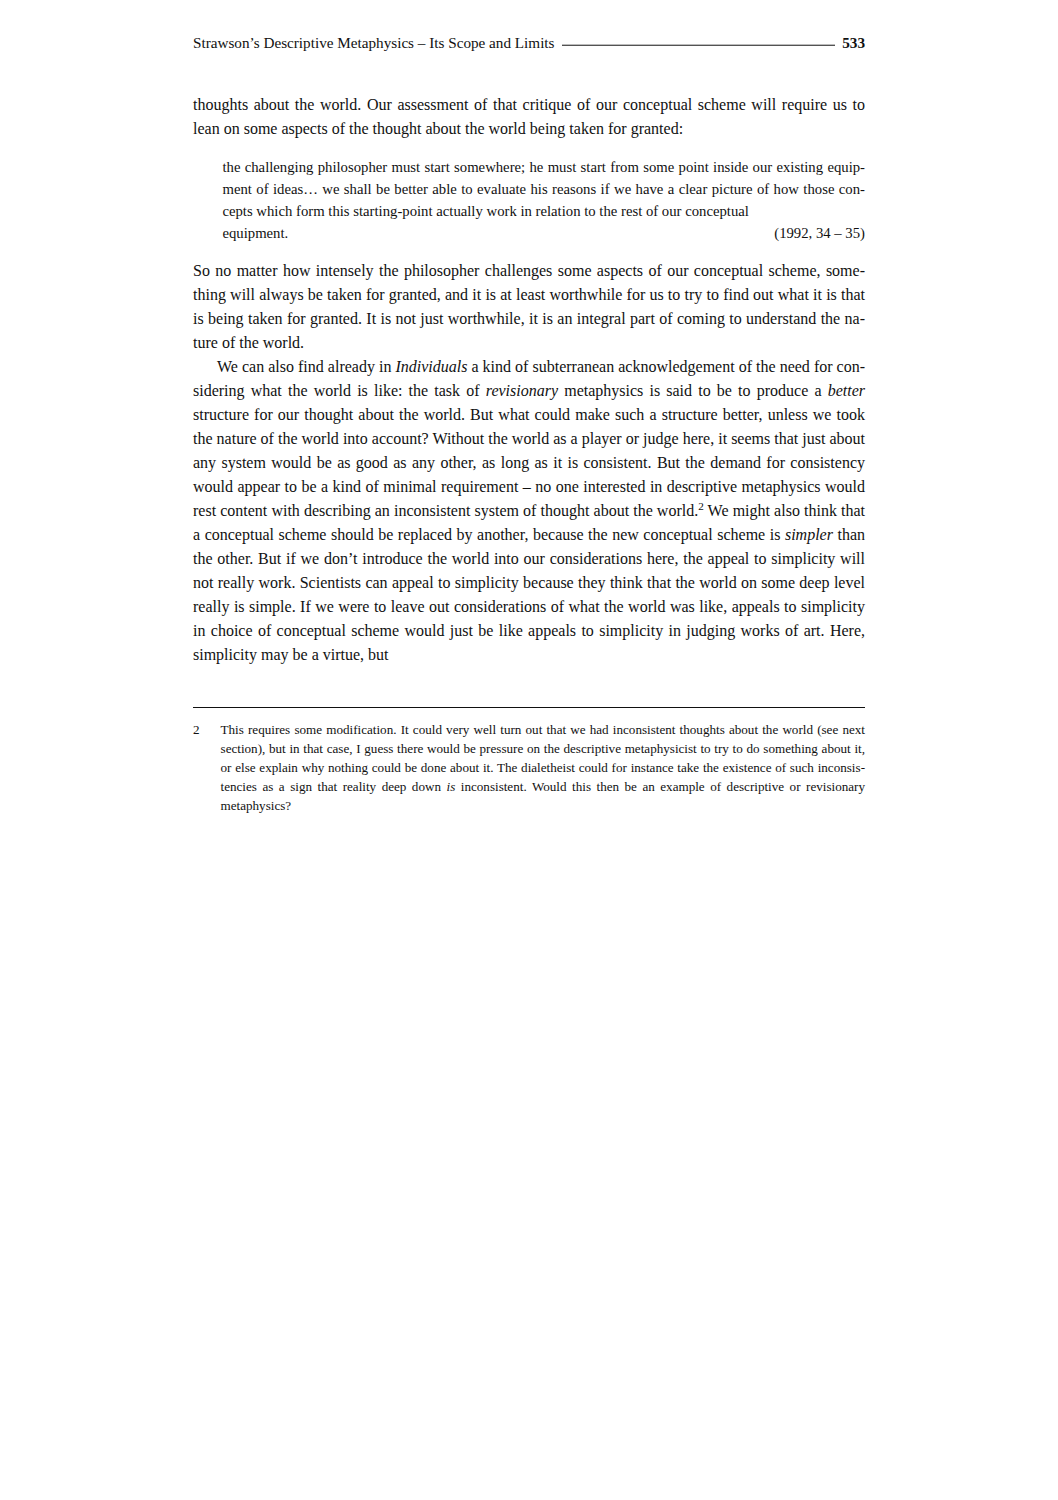Strawson’s Descriptive Metaphysics – Its Scope and Limits 533
thoughts about the world. Our assessment of that critique of our conceptual scheme will require us to lean on some aspects of the thought about the world being taken for granted:
the challenging philosopher must start somewhere; he must start from some point inside our existing equipment of ideas… we shall be better able to evaluate his reasons if we have a clear picture of how those concepts which form this starting-point actually work in relation to the rest of our conceptual
equipment.(1992, 34 – 35)
So no matter how intensely the philosopher challenges some aspects of our conceptual scheme, something will always be taken for granted, and it is at least worthwhile for us to try to find out what it is that is being taken for granted. It is not just worthwhile, it is an integral part of coming to understand the nature of the world.
We can also find already in Individuals a kind of subterranean acknowledgement of the need for considering what the world is like: the task of revisionary metaphysics is said to be to produce a better structure for our thought about the world. But what could make such a structure better, unless we took the nature of the world into account? Without the world as a player or judge here, it seems that just about any system would be as good as any other, as long as it is consistent. But the demand for consistency would appear to be a kind of minimal requirement – no one interested in descriptive metaphysics would rest content with describing an inconsistent system of thought about the world.2 We might also think that a conceptual scheme should be replaced by another, because the new conceptual scheme is simpler than the other. But if we don’t introduce the world into our considerations here, the appeal to simplicity will not really work. Scientists can appeal to simplicity because they think that the world on some deep level really is simple. If we were to leave out considerations of what the world was like, appeals to simplicity in choice of conceptual scheme would just be like appeals to simplicity in judging works of art. Here, simplicity may be a virtue, but
2 This requires some modification. It could very well turn out that we had inconsistent thoughts about the world (see next section), but in that case, I guess there would be pressure on the descriptive metaphysicist to try to do something about it, or else explain why nothing could be done about it. The dialetheist could for instance take the existence of such inconsistencies as a sign that reality deep down is inconsistent. Would this then be an example of descriptive or revisionary metaphysics?